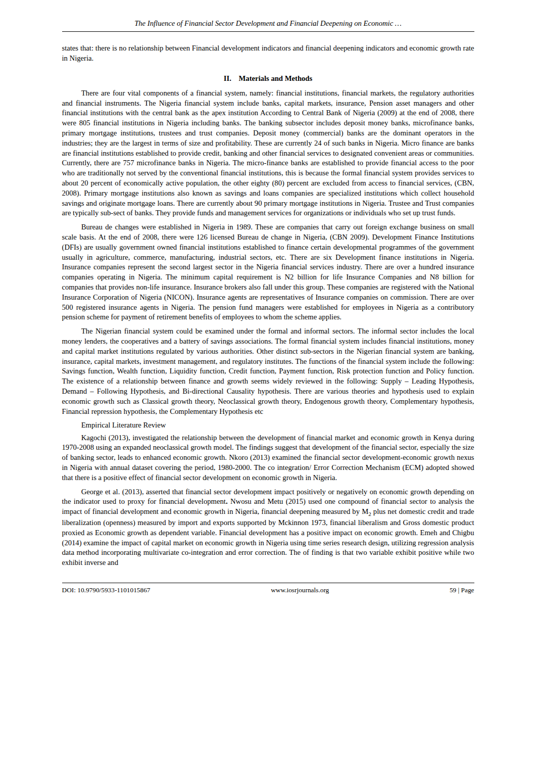The Influence of Financial Sector Development and Financial Deepening on Economic …
states that: there is no relationship between Financial development indicators and financial deepening indicators and economic growth rate in Nigeria.
II. Materials and Methods
There are four vital components of a financial system, namely: financial institutions, financial markets, the regulatory authorities and financial instruments. The Nigeria financial system include banks, capital markets, insurance, Pension asset managers and other financial institutions with the central bank as the apex institution According to Central Bank of Nigeria (2009) at the end of 2008, there were 805 financial institutions in Nigeria including banks. The banking subsector includes deposit money banks, microfinance banks, primary mortgage institutions, trustees and trust companies. Deposit money (commercial) banks are the dominant operators in the industries; they are the largest in terms of size and profitability. These are currently 24 of such banks in Nigeria. Micro finance are banks are financial institutions established to provide credit, banking and other financial services to designated convenient areas or communities. Currently, there are 757 microfinance banks in Nigeria. The micro-finance banks are established to provide financial access to the poor who are traditionally not served by the conventional financial institutions, this is because the formal financial system provides services to about 20 percent of economically active population, the other eighty (80) percent are excluded from access to financial services, (CBN, 2008). Primary mortgage institutions also known as savings and loans companies are specialized institutions which collect household savings and originate mortgage loans. There are currently about 90 primary mortgage institutions in Nigeria. Trustee and Trust companies are typically sub-sect of banks. They provide funds and management services for organizations or individuals who set up trust funds.
Bureau de changes were established in Nigeria in 1989. These are companies that carry out foreign exchange business on small scale basis. At the end of 2008, there were 126 licensed Bureau de change in Nigeria, (CBN 2009). Development Finance Institutions (DFIs) are usually government owned financial institutions established to finance certain developmental programmes of the government usually in agriculture, commerce, manufacturing, industrial sectors, etc. There are six Development finance institutions in Nigeria. Insurance companies represent the second largest sector in the Nigeria financial services industry. There are over a hundred insurance companies operating in Nigeria. The minimum capital requirement is N2 billion for life Insurance Companies and N8 billion for companies that provides non-life insurance. Insurance brokers also fall under this group. These companies are registered with the National Insurance Corporation of Nigeria (NICON). Insurance agents are representatives of Insurance companies on commission. There are over 500 registered insurance agents in Nigeria. The pension fund managers were established for employees in Nigeria as a contributory pension scheme for payment of retirement benefits of employees to whom the scheme applies.
The Nigerian financial system could be examined under the formal and informal sectors. The informal sector includes the local money lenders, the cooperatives and a battery of savings associations. The formal financial system includes financial institutions, money and capital market institutions regulated by various authorities. Other distinct sub-sectors in the Nigerian financial system are banking, insurance, capital markets, investment management, and regulatory institutes. The functions of the financial system include the following: Savings function, Wealth function, Liquidity function, Credit function, Payment function, Risk protection function and Policy function. The existence of a relationship between finance and growth seems widely reviewed in the following: Supply – Leading Hypothesis, Demand – Following Hypothesis, and Bi-directional Causality hypothesis. There are various theories and hypothesis used to explain economic growth such as Classical growth theory, Neoclassical growth theory, Endogenous growth theory, Complementary hypothesis, Financial repression hypothesis, the Complementary Hypothesis etc
Empirical Literature Review
Kagochi (2013), investigated the relationship between the development of financial market and economic growth in Kenya during 1970-2008 using an expanded neoclassical growth model. The findings suggest that development of the financial sector, especially the size of banking sector, leads to enhanced economic growth. Nkoro (2013) examined the financial sector development-economic growth nexus in Nigeria with annual dataset covering the period, 1980-2000. The co integration/ Error Correction Mechanism (ECM) adopted showed that there is a positive effect of financial sector development on economic growth in Nigeria.
George et al. (2013), asserted that financial sector development impact positively or negatively on economic growth depending on the indicator used to proxy for financial development. Nwosu and Metu (2015) used one compound of financial sector to analysis the impact of financial development and economic growth in Nigeria, financial deepening measured by M2 plus net domestic credit and trade liberalization (openness) measured by import and exports supported by Mckinnon 1973, financial liberalism and Gross domestic product proxied as Economic growth as dependent variable. Financial development has a positive impact on economic growth. Emeh and Chigbu (2014) examine the impact of capital market on economic growth in Nigeria using time series research design, utilizing regression analysis data method incorporating multivariate co-integration and error correction. The of finding is that two variable exhibit positive while two exhibit inverse and
DOI: 10.9790/5933-1101015867 www.iosrjournals.org 59 | Page